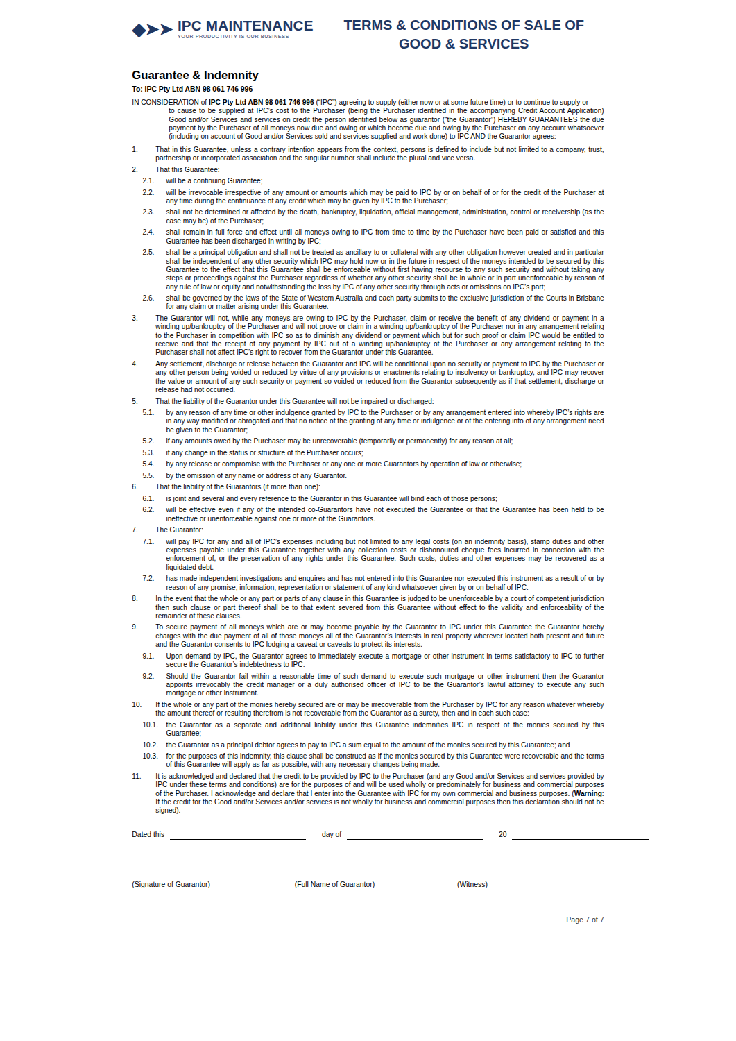◆➤➤
IPC MAINTENANCE
YOUR PRODUCTIVITY IS OUR BUSINESS
TERMS & CONDITIONS OF SALE OF GOOD & SERVICES
Guarantee & Indemnity
To: IPC Pty Ltd ABN 98 061 746 996
IN CONSIDERATION of IPC Pty Ltd ABN 98 061 746 996 (“IPC”) agreeing to supply (either now or at some future time) or to continue to supply or to cause to be supplied at IPC’s cost to the Purchaser (being the Purchaser identified in the accompanying Credit Account Application) Good and/or Services and services on credit the person identified below as guarantor (“the Guarantor”) HEREBY GUARANTEES the due payment by the Purchaser of all moneys now due and owing or which become due and owing by the Purchaser on any account whatsoever (including on account of Good and/or Services sold and services supplied and work done) to IPC AND the Guarantor agrees:
1.
That in this Guarantee, unless a contrary intention appears from the context, persons is defined to include but not limited to a company, trust, partnership or incorporated association and the singular number shall include the plural and vice versa.
2.
That this Guarantee:
2.1.
will be a continuing Guarantee;
2.2.
will be irrevocable irrespective of any amount or amounts which may be paid to IPC by or on behalf of or for the credit of the Purchaser at any time during the continuance of any credit which may be given by IPC to the Purchaser;
2.3.
shall not be determined or affected by the death, bankruptcy, liquidation, official management, administration, control or receivership (as the case may be) of the Purchaser;
2.4.
shall remain in full force and effect until all moneys owing to IPC from time to time by the Purchaser have been paid or satisfied and this Guarantee has been discharged in writing by IPC;
2.5.
shall be a principal obligation and shall not be treated as ancillary to or collateral with any other obligation however created and in particular shall be independent of any other security which IPC may hold now or in the future in respect of the moneys intended to be secured by this Guarantee to the effect that this Guarantee shall be enforceable without first having recourse to any such security and without taking any steps or proceedings against the Purchaser regardless of whether any other security shall be in whole or in part unenforceable by reason of any rule of law or equity and notwithstanding the loss by IPC of any other security through acts or omissions on IPC’s part;
2.6.
shall be governed by the laws of the State of Western Australia and each party submits to the exclusive jurisdiction of the Courts in Brisbane for any claim or matter arising under this Guarantee.
3.
The Guarantor will not, while any moneys are owing to IPC by the Purchaser, claim or receive the benefit of any dividend or payment in a winding up/bankruptcy of the Purchaser and will not prove or claim in a winding up/bankruptcy of the Purchaser nor in any arrangement relating to the Purchaser in competition with IPC so as to diminish any dividend or payment which but for such proof or claim IPC would be entitled to receive and that the receipt of any payment by IPC out of a winding up/bankruptcy of the Purchaser or any arrangement relating to the Purchaser shall not affect IPC’s right to recover from the Guarantor under this Guarantee.
4.
Any settlement, discharge or release between the Guarantor and IPC will be conditional upon no security or payment to IPC by the Purchaser or any other person being voided or reduced by virtue of any provisions or enactments relating to insolvency or bankruptcy, and IPC may recover the value or amount of any such security or payment so voided or reduced from the Guarantor subsequently as if that settlement, discharge or release had not occurred.
5.
That the liability of the Guarantor under this Guarantee will not be impaired or discharged:
5.1.
by any reason of any time or other indulgence granted by IPC to the Purchaser or by any arrangement entered into whereby IPC’s rights are in any way modified or abrogated and that no notice of the granting of any time or indulgence or of the entering into of any arrangement need be given to the Guarantor;
5.2.
if any amounts owed by the Purchaser may be unrecoverable (temporarily or permanently) for any reason at all;
5.3.
if any change in the status or structure of the Purchaser occurs;
5.4.
by any release or compromise with the Purchaser or any one or more Guarantors by operation of law or otherwise;
5.5.
by the omission of any name or address of any Guarantor.
6.
That the liability of the Guarantors (if more than one):
6.1.
is joint and several and every reference to the Guarantor in this Guarantee will bind each of those persons;
6.2.
will be effective even if any of the intended co-Guarantors have not executed the Guarantee or that the Guarantee has been held to be ineffective or unenforceable against one or more of the Guarantors.
7.
The Guarantor:
7.1.
will pay IPC for any and all of IPC’s expenses including but not limited to any legal costs (on an indemnity basis), stamp duties and other expenses payable under this Guarantee together with any collection costs or dishonoured cheque fees incurred in connection with the enforcement of, or the preservation of any rights under this Guarantee. Such costs, duties and other expenses may be recovered as a liquidated debt.
7.2.
has made independent investigations and enquires and has not entered into this Guarantee nor executed this instrument as a result of or by reason of any promise, information, representation or statement of any kind whatsoever given by or on behalf of IPC.
8.
In the event that the whole or any part or parts of any clause in this Guarantee is judged to be unenforceable by a court of competent jurisdiction then such clause or part thereof shall be to that extent severed from this Guarantee without effect to the validity and enforceability of the remainder of these clauses.
9.
To secure payment of all moneys which are or may become payable by the Guarantor to IPC under this Guarantee the Guarantor hereby charges with the due payment of all of those moneys all of the Guarantor’s interests in real property wherever located both present and future and the Guarantor consents to IPC lodging a caveat or caveats to protect its interests.
9.1.
Upon demand by IPC, the Guarantor agrees to immediately execute a mortgage or other instrument in terms satisfactory to IPC to further secure the Guarantor’s indebtedness to IPC.
9.2.
Should the Guarantor fail within a reasonable time of such demand to execute such mortgage or other instrument then the Guarantor appoints irrevocably the credit manager or a duly authorised officer of IPC to be the Guarantor’s lawful attorney to execute any such mortgage or other instrument.
10.
If the whole or any part of the monies hereby secured are or may be irrecoverable from the Purchaser by IPC for any reason whatever whereby the amount thereof or resulting therefrom is not recoverable from the Guarantor as a surety, then and in each such case:
10.1.
the Guarantor as a separate and additional liability under this Guarantee indemnifies IPC in respect of the monies secured by this Guarantee;
10.2.
the Guarantor as a principal debtor agrees to pay to IPC a sum equal to the amount of the monies secured by this Guarantee; and
10.3.
for the purposes of this indemnity, this clause shall be construed as if the monies secured by this Guarantee were recoverable and the terms of this Guarantee will apply as far as possible, with any necessary changes being made.
11.
It is acknowledged and declared that the credit to be provided by IPC to the Purchaser (and any Good and/or Services and services provided by IPC under these terms and conditions) are for the purposes of and will be used wholly or predominately for business and commercial purposes of the Purchaser. I acknowledge and declare that I enter into the Guarantee with IPC for my own commercial and business purposes. (Warning: If the credit for the Good and/or Services and/or services is not wholly for business and commercial purposes then this declaration should not be signed).
Dated this
day of
20
(Signature of Guarantor)
(Full Name of Guarantor)
(Witness)
Page 7 of 7